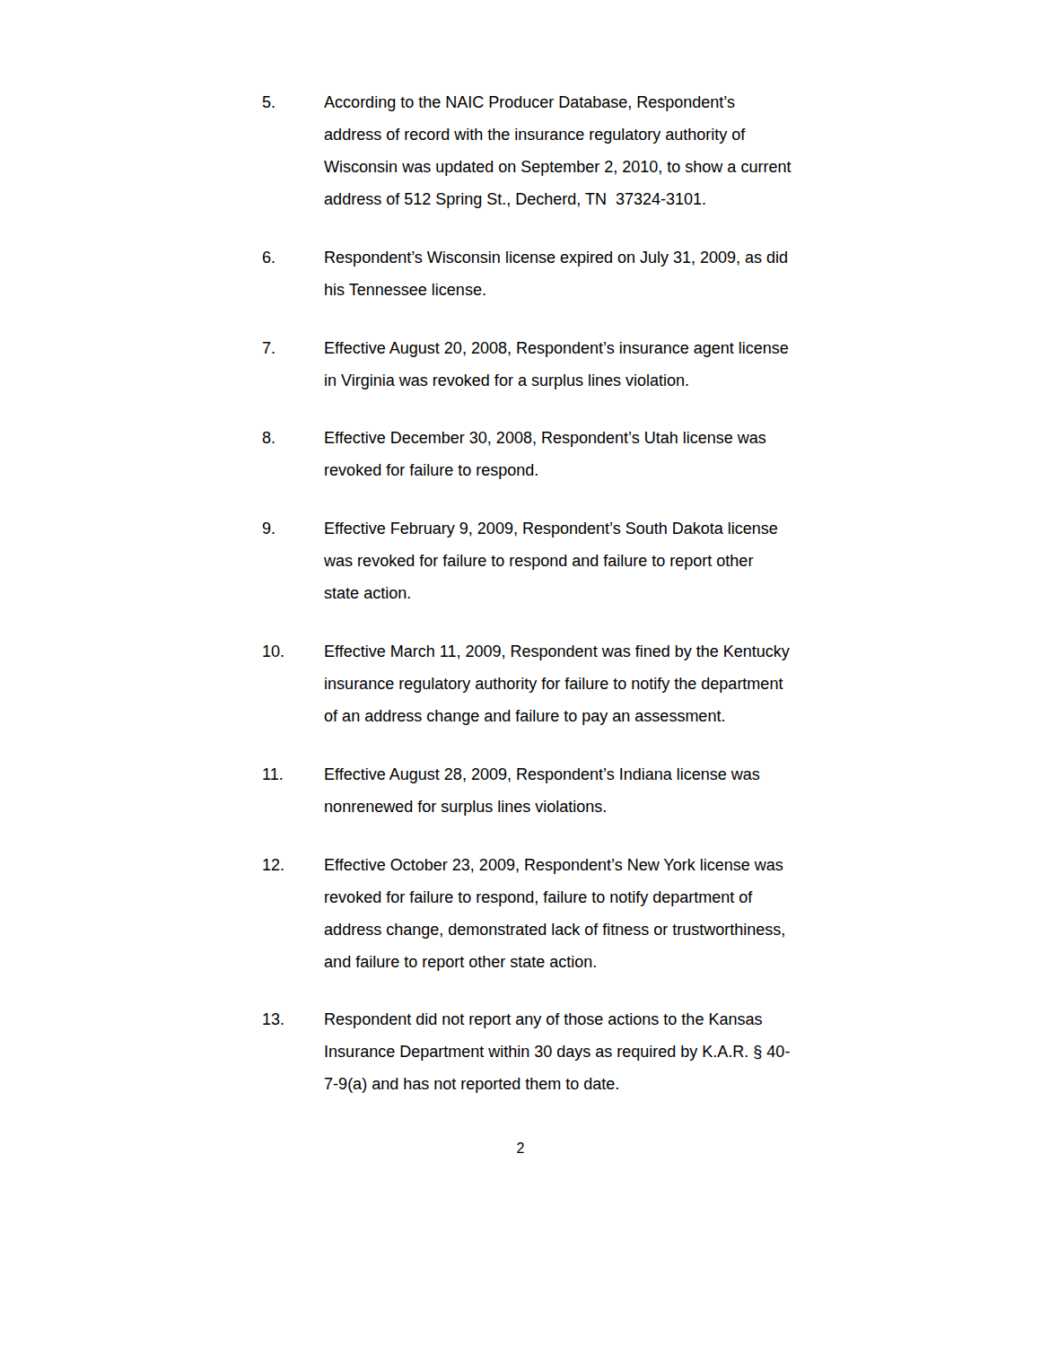5. According to the NAIC Producer Database, Respondent’s address of record with the insurance regulatory authority of Wisconsin was updated on September 2, 2010, to show a current address of 512 Spring St., Decherd, TN 37324-3101.
6. Respondent’s Wisconsin license expired on July 31, 2009, as did his Tennessee license.
7. Effective August 20, 2008, Respondent’s insurance agent license in Virginia was revoked for a surplus lines violation.
8. Effective December 30, 2008, Respondent’s Utah license was revoked for failure to respond.
9. Effective February 9, 2009, Respondent’s South Dakota license was revoked for failure to respond and failure to report other state action.
10. Effective March 11, 2009, Respondent was fined by the Kentucky insurance regulatory authority for failure to notify the department of an address change and failure to pay an assessment.
11. Effective August 28, 2009, Respondent’s Indiana license was nonrenewed for surplus lines violations.
12. Effective October 23, 2009, Respondent’s New York license was revoked for failure to respond, failure to notify department of address change, demonstrated lack of fitness or trustworthiness, and failure to report other state action.
13. Respondent did not report any of those actions to the Kansas Insurance Department within 30 days as required by K.A.R. § 40-7-9(a) and has not reported them to date.
2